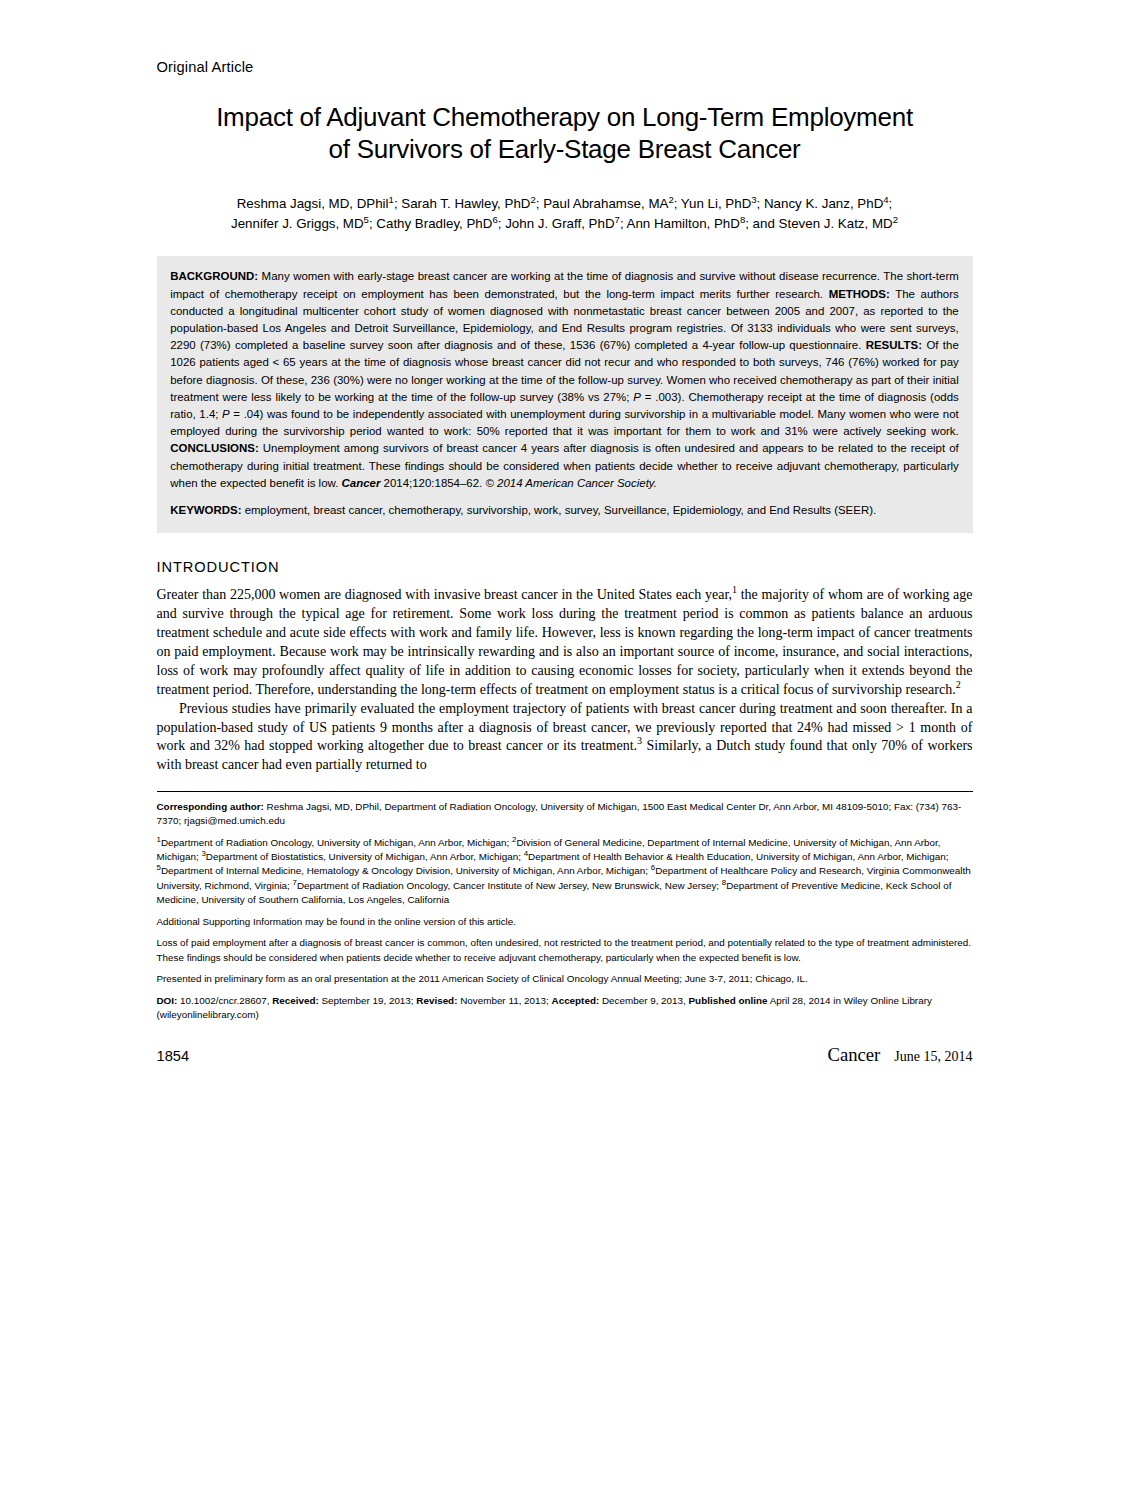Original Article
Impact of Adjuvant Chemotherapy on Long-Term Employment
of Survivors of Early-Stage Breast Cancer
Reshma Jagsi, MD, DPhil1; Sarah T. Hawley, PhD2; Paul Abrahamse, MA2; Yun Li, PhD3; Nancy K. Janz, PhD4;
Jennifer J. Griggs, MD5; Cathy Bradley, PhD6; John J. Graff, PhD7; Ann Hamilton, PhD8; and Steven J. Katz, MD2
BACKGROUND: Many women with early-stage breast cancer are working at the time of diagnosis and survive without disease recurrence. The short-term impact of chemotherapy receipt on employment has been demonstrated, but the long-term impact merits further research. METHODS: The authors conducted a longitudinal multicenter cohort study of women diagnosed with nonmetastatic breast cancer between 2005 and 2007, as reported to the population-based Los Angeles and Detroit Surveillance, Epidemiology, and End Results program registries. Of 3133 individuals who were sent surveys, 2290 (73%) completed a baseline survey soon after diagnosis and of these, 1536 (67%) completed a 4-year follow-up questionnaire. RESULTS: Of the 1026 patients aged < 65 years at the time of diagnosis whose breast cancer did not recur and who responded to both surveys, 746 (76%) worked for pay before diagnosis. Of these, 236 (30%) were no longer working at the time of the follow-up survey. Women who received chemotherapy as part of their initial treatment were less likely to be working at the time of the follow-up survey (38% vs 27%; P = .003). Chemotherapy receipt at the time of diagnosis (odds ratio, 1.4; P = .04) was found to be independently associated with unemployment during survivorship in a multivariable model. Many women who were not employed during the survivorship period wanted to work: 50% reported that it was important for them to work and 31% were actively seeking work. CONCLUSIONS: Unemployment among survivors of breast cancer 4 years after diagnosis is often undesired and appears to be related to the receipt of chemotherapy during initial treatment. These findings should be considered when patients decide whether to receive adjuvant chemotherapy, particularly when the expected benefit is low. Cancer 2014;120:1854–62. © 2014 American Cancer Society.
KEYWORDS: employment, breast cancer, chemotherapy, survivorship, work, survey, Surveillance, Epidemiology, and End Results (SEER).
INTRODUCTION
Greater than 225,000 women are diagnosed with invasive breast cancer in the United States each year,1 the majority of whom are of working age and survive through the typical age for retirement. Some work loss during the treatment period is common as patients balance an arduous treatment schedule and acute side effects with work and family life. However, less is known regarding the long-term impact of cancer treatments on paid employment. Because work may be intrinsically rewarding and is also an important source of income, insurance, and social interactions, loss of work may profoundly affect quality of life in addition to causing economic losses for society, particularly when it extends beyond the treatment period. Therefore, understanding the long-term effects of treatment on employment status is a critical focus of survivorship research.2
Previous studies have primarily evaluated the employment trajectory of patients with breast cancer during treatment and soon thereafter. In a population-based study of US patients 9 months after a diagnosis of breast cancer, we previously reported that 24% had missed > 1 month of work and 32% had stopped working altogether due to breast cancer or its treatment.3 Similarly, a Dutch study found that only 70% of workers with breast cancer had even partially returned to
Corresponding author: Reshma Jagsi, MD, DPhil, Department of Radiation Oncology, University of Michigan, 1500 East Medical Center Dr, Ann Arbor, MI 48109-5010; Fax: (734) 763-7370; rjagsi@med.umich.edu
1Department of Radiation Oncology, University of Michigan, Ann Arbor, Michigan; 2Division of General Medicine, Department of Internal Medicine, University of Michigan, Ann Arbor, Michigan; 3Department of Biostatistics, University of Michigan, Ann Arbor, Michigan; 4Department of Health Behavior & Health Education, University of Michigan, Ann Arbor, Michigan; 5Department of Internal Medicine, Hematology & Oncology Division, University of Michigan, Ann Arbor, Michigan; 6Department of Healthcare Policy and Research, Virginia Commonwealth University, Richmond, Virginia; 7Department of Radiation Oncology, Cancer Institute of New Jersey, New Brunswick, New Jersey; 8Department of Preventive Medicine, Keck School of Medicine, University of Southern California, Los Angeles, California
Additional Supporting Information may be found in the online version of this article.
Loss of paid employment after a diagnosis of breast cancer is common, often undesired, not restricted to the treatment period, and potentially related to the type of treatment administered. These findings should be considered when patients decide whether to receive adjuvant chemotherapy, particularly when the expected benefit is low.
Presented in preliminary form as an oral presentation at the 2011 American Society of Clinical Oncology Annual Meeting; June 3-7, 2011; Chicago, IL.
DOI: 10.1002/cncr.28607, Received: September 19, 2013; Revised: November 11, 2013; Accepted: December 9, 2013, Published online April 28, 2014 in Wiley Online Library (wileyonlinelibrary.com)
1854
Cancer June 15, 2014